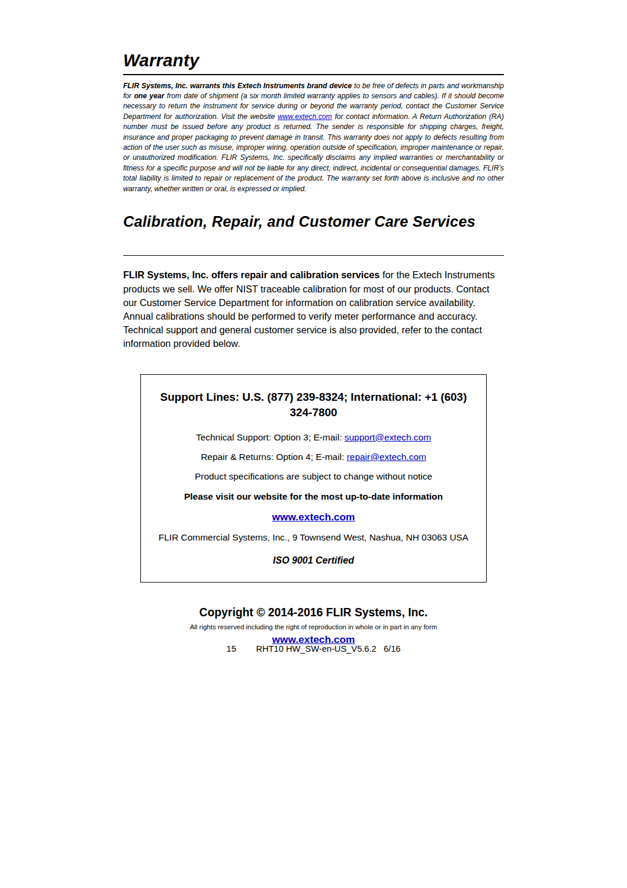Warranty
FLIR Systems, Inc. warrants this Extech Instruments brand device to be free of defects in parts and workmanship for one year from date of shipment (a six month limited warranty applies to sensors and cables). If it should become necessary to return the instrument for service during or beyond the warranty period, contact the Customer Service Department for authorization. Visit the website www.extech.com for contact information. A Return Authorization (RA) number must be issued before any product is returned. The sender is responsible for shipping charges, freight, insurance and proper packaging to prevent damage in transit. This warranty does not apply to defects resulting from action of the user such as misuse, improper wiring, operation outside of specification, improper maintenance or repair, or unauthorized modification. FLIR Systems, Inc. specifically disclaims any implied warranties or merchantability or fitness for a specific purpose and will not be liable for any direct, indirect, incidental or consequential damages. FLIR’s total liability is limited to repair or replacement of the product. The warranty set forth above is inclusive and no other warranty, whether written or oral, is expressed or implied.
Calibration, Repair, and Customer Care Services
FLIR Systems, Inc. offers repair and calibration services for the Extech Instruments products we sell. We offer NIST traceable calibration for most of our products. Contact our Customer Service Department for information on calibration service availability. Annual calibrations should be performed to verify meter performance and accuracy. Technical support and general customer service is also provided, refer to the contact information provided below.
Support Lines: U.S. (877) 239-8324; International: +1 (603) 324-7800
Technical Support: Option 3; E-mail: support@extech.com
Repair & Returns: Option 4; E-mail: repair@extech.com
Product specifications are subject to change without notice
Please visit our website for the most up-to-date information
www.extech.com
FLIR Commercial Systems, Inc., 9 Townsend West, Nashua, NH 03063 USA
ISO 9001 Certified
Copyright © 2014-2016 FLIR Systems, Inc.
All rights reserved including the right of reproduction in whole or in part in any form
www.extech.com
15 RHT10 HW_SW-en-US_V5.6.2 6/16